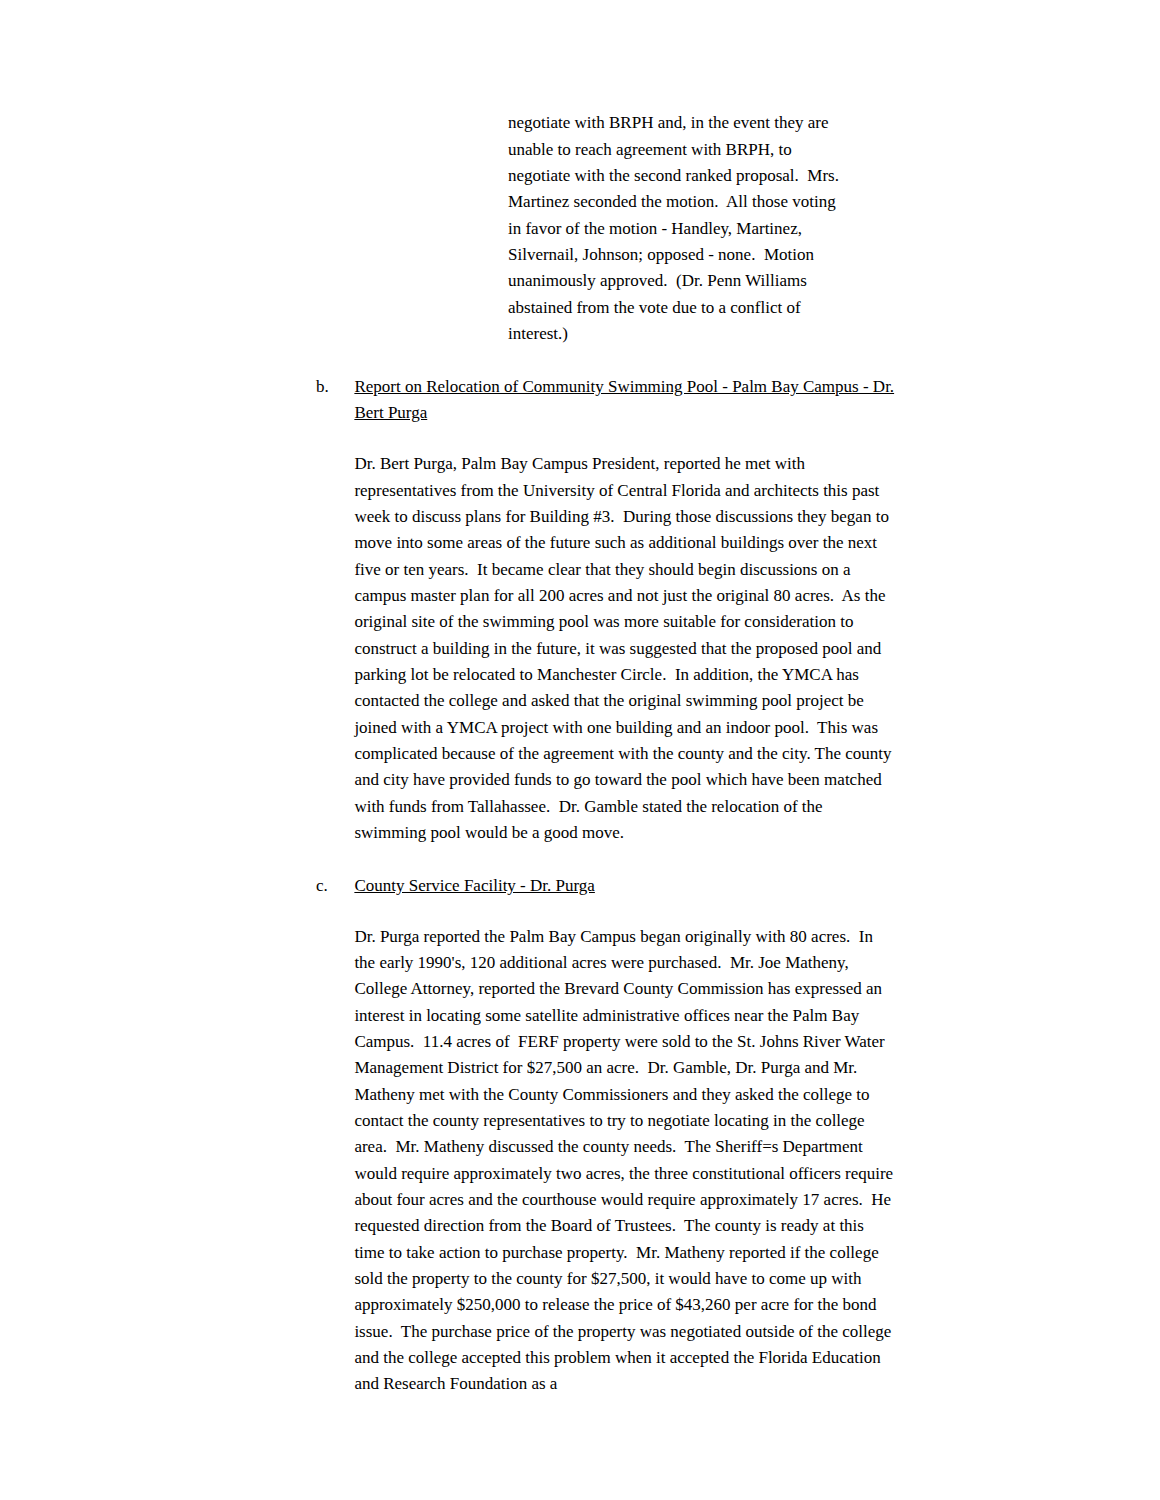negotiate with BRPH and, in the event they are unable to reach agreement with BRPH, to negotiate with the second ranked proposal. Mrs. Martinez seconded the motion. All those voting in favor of the motion - Handley, Martinez, Silvernail, Johnson; opposed - none. Motion unanimously approved. (Dr. Penn Williams abstained from the vote due to a conflict of interest.)
b.
Report on Relocation of Community Swimming Pool - Palm Bay Campus - Dr. Bert Purga
Dr. Bert Purga, Palm Bay Campus President, reported he met with representatives from the University of Central Florida and architects this past week to discuss plans for Building #3. During those discussions they began to move into some areas of the future such as additional buildings over the next five or ten years. It became clear that they should begin discussions on a campus master plan for all 200 acres and not just the original 80 acres. As the original site of the swimming pool was more suitable for consideration to construct a building in the future, it was suggested that the proposed pool and parking lot be relocated to Manchester Circle. In addition, the YMCA has contacted the college and asked that the original swimming pool project be joined with a YMCA project with one building and an indoor pool. This was complicated because of the agreement with the county and the city. The county and city have provided funds to go toward the pool which have been matched with funds from Tallahassee. Dr. Gamble stated the relocation of the swimming pool would be a good move.
c.
County Service Facility - Dr. Purga
Dr. Purga reported the Palm Bay Campus began originally with 80 acres. In the early 1990's, 120 additional acres were purchased. Mr. Joe Matheny, College Attorney, reported the Brevard County Commission has expressed an interest in locating some satellite administrative offices near the Palm Bay Campus. 11.4 acres of FERF property were sold to the St. Johns River Water Management District for $27,500 an acre. Dr. Gamble, Dr. Purga and Mr. Matheny met with the County Commissioners and they asked the college to contact the county representatives to try to negotiate locating in the college area. Mr. Matheny discussed the county needs. The Sheriff=s Department would require approximately two acres, the three constitutional officers require about four acres and the courthouse would require approximately 17 acres. He requested direction from the Board of Trustees. The county is ready at this time to take action to purchase property. Mr. Matheny reported if the college sold the property to the county for $27,500, it would have to come up with approximately $250,000 to release the price of $43,260 per acre for the bond issue. The purchase price of the property was negotiated outside of the college and the college accepted this problem when it accepted the Florida Education and Research Foundation as a